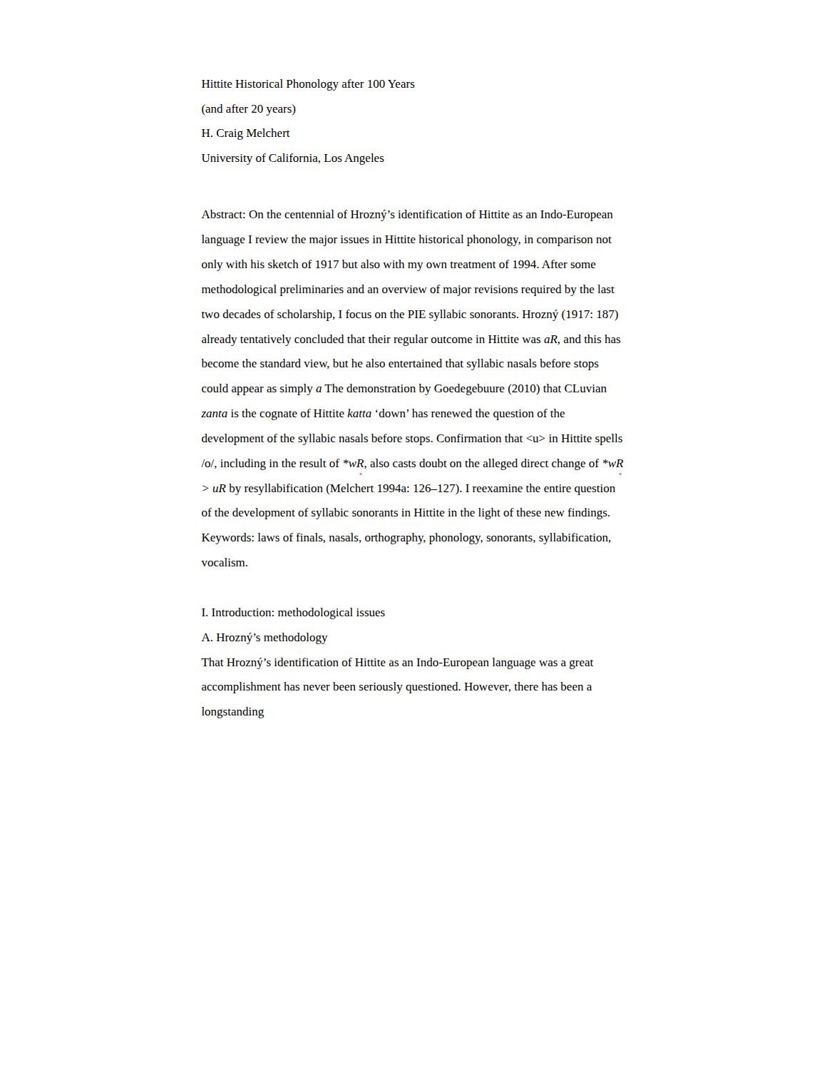Hittite Historical Phonology after 100 Years
(and after 20 years)
H. Craig Melchert
University of California, Los Angeles
Abstract: On the centennial of Hrozný’s identification of Hittite as an Indo-European language I review the major issues in Hittite historical phonology, in comparison not only with his sketch of 1917 but also with my own treatment of 1994. After some methodological preliminaries and an overview of major revisions required by the last two decades of scholarship, I focus on the PIE syllabic sonorants. Hrozný (1917: 187) already tentatively concluded that their regular outcome in Hittite was aR, and this has become the standard view, but he also entertained that syllabic nasals before stops could appear as simply a The demonstration by Goedegebuure (2010) that CLuvian zanta is the cognate of Hittite katta ‘down’ has renewed the question of the development of the syllabic nasals before stops. Confirmation that <u> in Hittite spells /o/, including in the result of *wR, also casts doubt on the alleged direct change of *wR > uR by resyllabification (Melchert 1994a: 126–127). I reexamine the entire question of the development of syllabic sonorants in Hittite in the light of these new findings.
Keywords: laws of finals, nasals, orthography, phonology, sonorants, syllabification, vocalism.
I. Introduction: methodological issues
A. Hrozný’s methodology
That Hrozný’s identification of Hittite as an Indo-European language was a great accomplishment has never been seriously questioned. However, there has been a longstanding